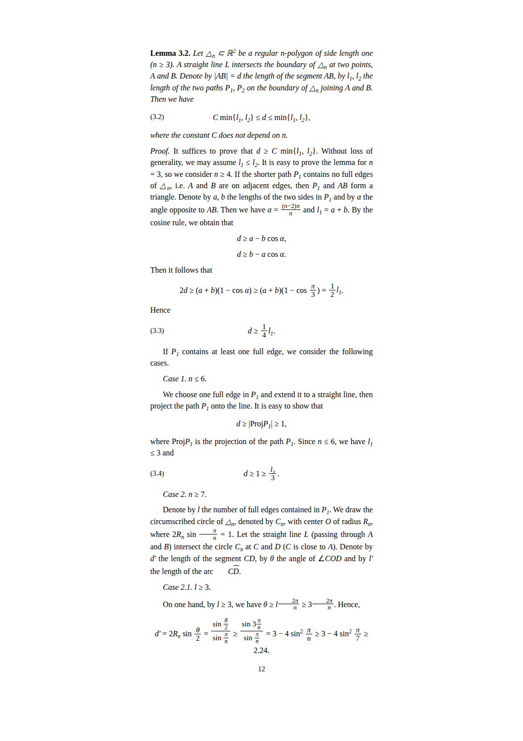Lemma 3.2. Let △n ⊂ ℝ2 be a regular n-polygon of side length one (n ≥ 3). A straight line L intersects the boundary of △n at two points, A and B. Denote by |AB| = d the length of the segment AB, by l1, l2 the length of the two paths P1, P2 on the boundary of △n joining A and B. Then we have
(3.2)
C min{l1, l2} ≤ d ≤ min{l1, l2},
where the constant C does not depend on n.
Proof. It suffices to prove that d ≥ C min{l1, l2}. Without loss of generality, we may assume l1 ≤ l2. It is easy to prove the lemma for n = 3, so we consider n ≥ 4. If the shorter path P1 contains no full edges of △n, i.e. A and B are on adjacent edges, then P1 and AB form a triangle. Denote by a, b the lengths of the two sides in P1 and by α the angle opposite to AB. Then we have α = (n−2)π n and l1 = a + b. By the cosine rule, we obtain that
d ≥ a − b cos α,
d ≥ b − a cos α.
Then it follows that
2d ≥ (a + b)(1 − cos α) ≥ (a + b)(1 − cos π 3) = 12 l1.
Hence
(3.3)
d ≥ 14 l1.
If P1 contains at least one full edge, we consider the following cases.
Case 1. n ≤ 6.
We choose one full edge in P1 and extend it to a straight line, then project the path P1 onto the line. It is easy to show that
d ≥ |Proj P1| ≥ 1,
where Proj P1 is the projection of the path P1. Since n ≤ 6, we have l1 ≤ 3 and
(3.4)
d ≥ 1 ≥ l13.
Case 2. n ≥ 7.
Denote by l the number of full edges contained in P1. We draw the circumscribed circle of △n, denoted by Cn, with center O of radius Rn, where 2Rn sin πn = 1. Let the straight line L (passing through A and B) intersect the circle Cn at C and D (C is close to A). Denote by d′ the length of the segment CD, by θ the angle of ∠COD and by l′ the length of the arc CD.
Case 2.1. l ≥ 3.
On one hand, by l ≥ 3, we have θ ≥ l 2π n ≥ 32π n. Hence,
d′ = 2Rn sin θ 2 = sin θ 2 sin πn ≥ sin 3πn sin πn = 3 − 4 sin2 πn ≥ 3 − 4 sin2 π 7 ≥ 2.24.
12